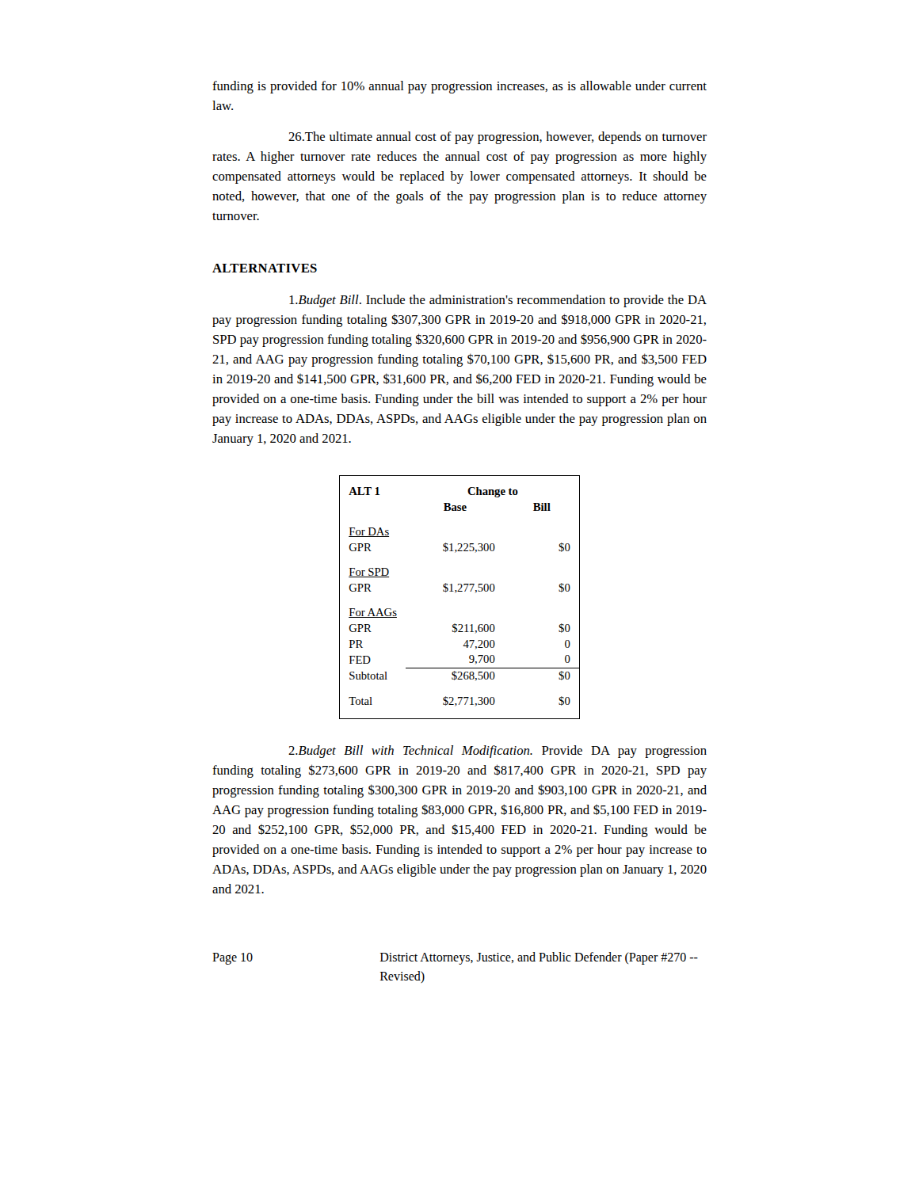funding is provided for 10% annual pay progression increases, as is allowable under current law.
26. The ultimate annual cost of pay progression, however, depends on turnover rates. A higher turnover rate reduces the annual cost of pay progression as more highly compensated attorneys would be replaced by lower compensated attorneys. It should be noted, however, that one of the goals of the pay progression plan is to reduce attorney turnover.
ALTERNATIVES
1. Budget Bill. Include the administration's recommendation to provide the DA pay progression funding totaling $307,300 GPR in 2019-20 and $918,000 GPR in 2020-21, SPD pay progression funding totaling $320,600 GPR in 2019-20 and $956,900 GPR in 2020-21, and AAG pay progression funding totaling $70,100 GPR, $15,600 PR, and $3,500 FED in 2019-20 and $141,500 GPR, $31,600 PR, and $6,200 FED in 2020-21. Funding would be provided on a one-time basis. Funding under the bill was intended to support a 2% per hour pay increase to ADAs, DDAs, ASPDs, and AAGs eligible under the pay progression plan on January 1, 2020 and 2021.
| ALT 1 | Change to |
| | Base | Bill |
| For DAs | | |
| GPR | $1,225,300 | $0 |
| For SPD | | |
| GPR | $1,277,500 | $0 |
| For AAGs | | |
| GPR | $211,600 | $0 |
| PR | 47,200 | 0 |
| FED | 9,700 | 0 |
| Subtotal | $268,500 | $0 |
| Total | $2,771,300 | $0 |
2. Budget Bill with Technical Modification. Provide DA pay progression funding totaling $273,600 GPR in 2019-20 and $817,400 GPR in 2020-21, SPD pay progression funding totaling $300,300 GPR in 2019-20 and $903,100 GPR in 2020-21, and AAG pay progression funding totaling $83,000 GPR, $16,800 PR, and $5,100 FED in 2019-20 and $252,100 GPR, $52,000 PR, and $15,400 FED in 2020-21. Funding would be provided on a one-time basis. Funding is intended to support a 2% per hour pay increase to ADAs, DDAs, ASPDs, and AAGs eligible under the pay progression plan on January 1, 2020 and 2021.
Page 10
District Attorneys, Justice, and Public Defender (Paper #270 -- Revised)